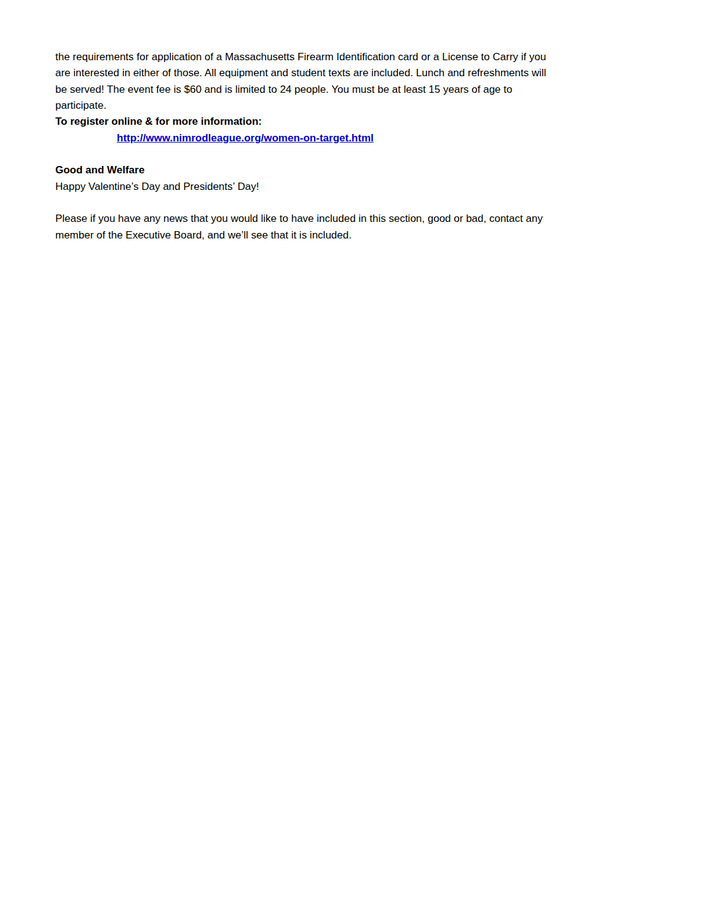the requirements for application of a Massachusetts Firearm Identification card or a License to Carry if you are interested in either of those. All equipment and student texts are included. Lunch and refreshments will be served! The event fee is $60 and is limited to 24 people. You must be at least 15 years of age to participate.
To register online & for more information:
http://www.nimrodleague.org/women-on-target.html
Good and Welfare
Happy Valentine’s Day and Presidents’ Day!
Please if you have any news that you would like to have included in this section, good or bad, contact any member of the Executive Board, and we’ll see that it is included.